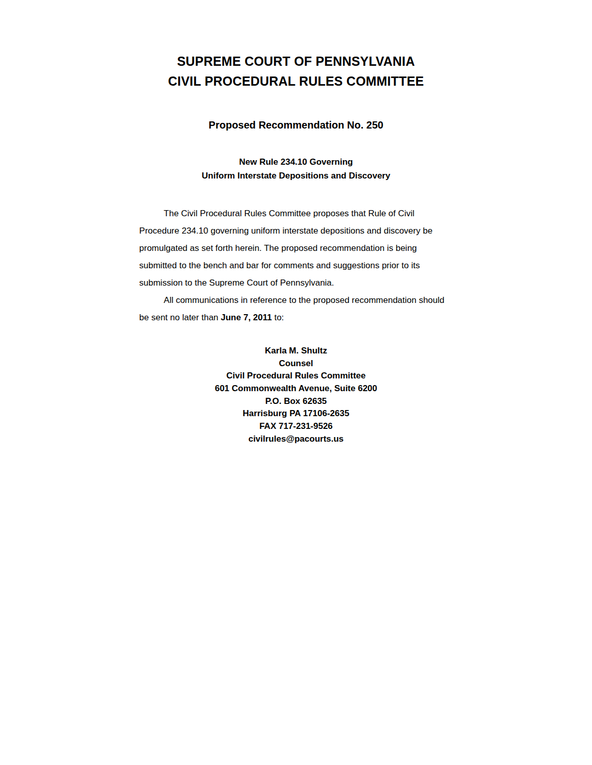SUPREME COURT OF PENNSYLVANIA
CIVIL PROCEDURAL RULES COMMITTEE
Proposed Recommendation No. 250
New Rule 234.10 GoverningUniform Interstate Depositions and Discovery
The Civil Procedural Rules Committee proposes that Rule of Civil Procedure 234.10 governing uniform interstate depositions and discovery be promulgated as set forth herein. The proposed recommendation is being submitted to the bench and bar for comments and suggestions prior to its submission to the Supreme Court of Pennsylvania.
All communications in reference to the proposed recommendation should be sent no later than June 7, 2011 to:
Karla M. Shultz
Counsel
Civil Procedural Rules Committee
601 Commonwealth Avenue, Suite 6200
P.O. Box 62635
Harrisburg PA 17106-2635
FAX 717-231-9526
civilrules@pacourts.us